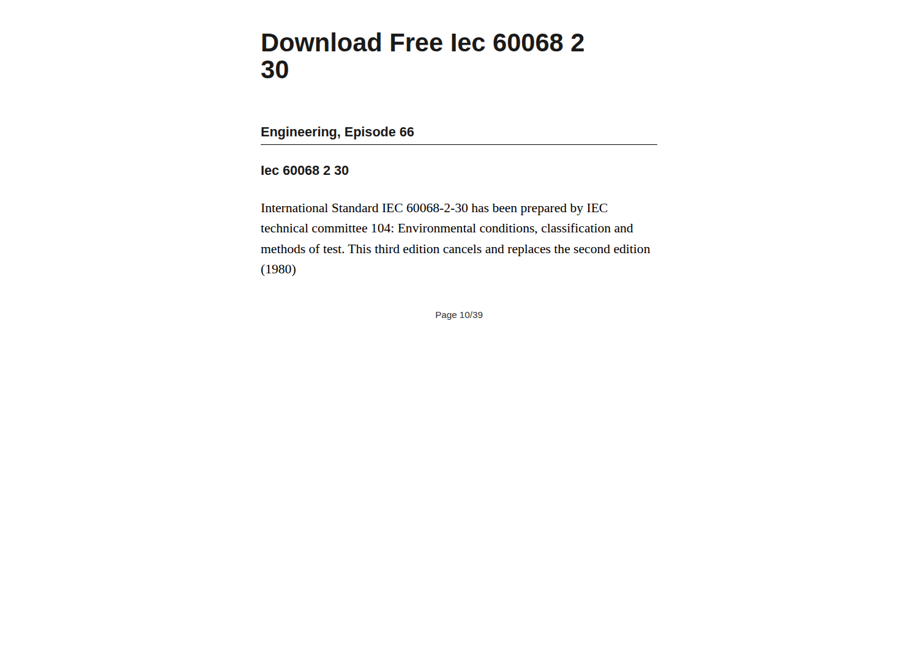Download Free Iec 60068 2 30
Engineering, Episode 66
Iec 60068 2 30
International Standard IEC 60068-2-30 has been prepared by IEC technical committee 104: Environmental conditions, classification and methods of test. This third edition cancels and replaces the second edition (1980)
Page 10/39